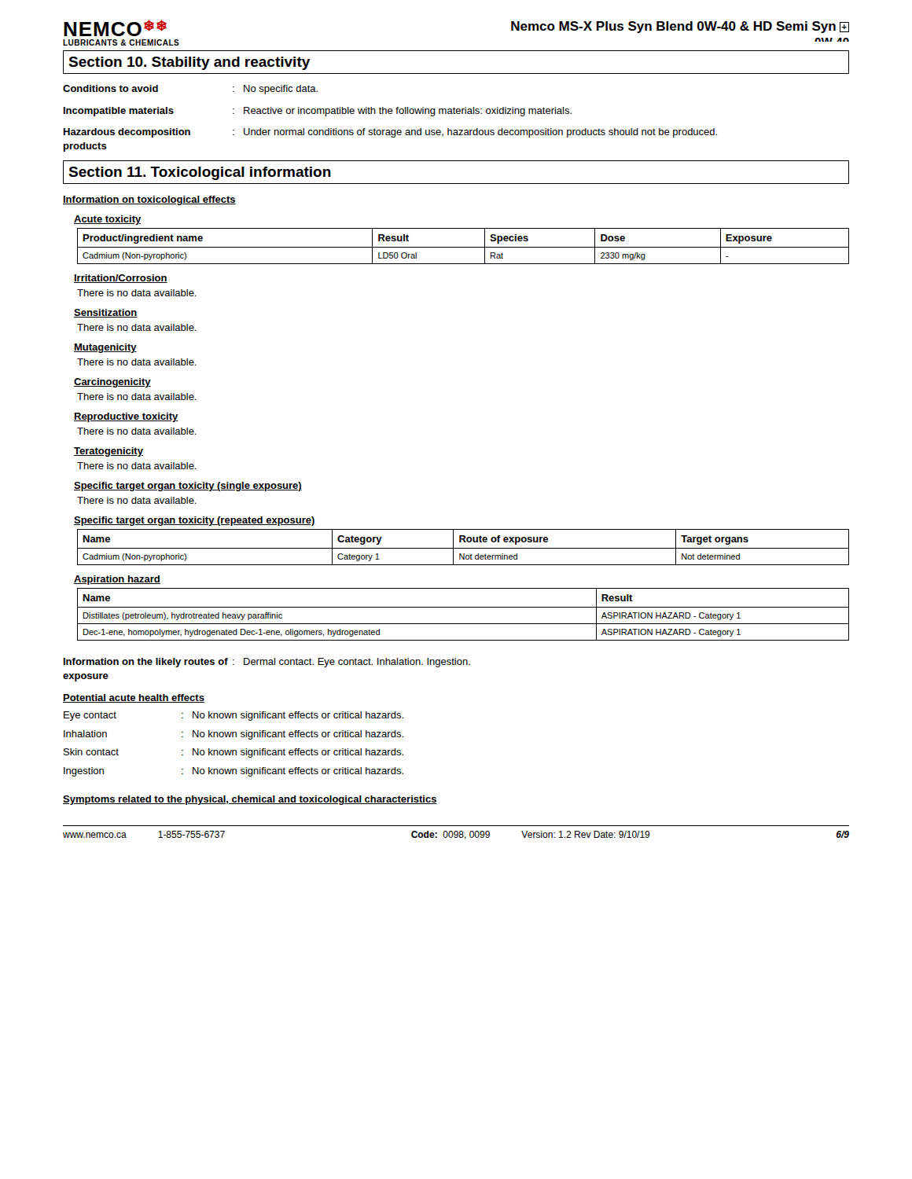NEMCO❄❄
LUBRICANTS & CHEMICALS
Nemco MS-X Plus Syn Blend 0W-40 & HD Semi Syn+ 0W-40
Section 10. Stability and reactivity
Conditions to avoid
:
No specific data.
Incompatible materials
:
Reactive or incompatible with the following materials: oxidizing materials.
Hazardous decomposition products
:
Under normal conditions of storage and use, hazardous decomposition products should not be produced.
Section 11. Toxicological information
Information on toxicological effects
Acute toxicity
| Product/ingredient name | Result | Species | Dose | Exposure |
| --- | --- | --- | --- | --- |
| Cadmium (Non-pyrophoric) | LD50 Oral | Rat | 2330 mg/kg | - |
Irritation/Corrosion
There is no data available.
Sensitization
There is no data available.
Mutagenicity
There is no data available.
Carcinogenicity
There is no data available.
Reproductive toxicity
There is no data available.
Teratogenicity
There is no data available.
Specific target organ toxicity (single exposure)
There is no data available.
Specific target organ toxicity (repeated exposure)
| Name | Category | Route of exposure | Target organs |
| --- | --- | --- | --- |
| Cadmium (Non-pyrophoric) | Category 1 | Not determined | Not determined |
Aspiration hazard
| Name | Result |
| --- | --- |
| Distillates (petroleum), hydrotreated heavy paraffinic | ASPIRATION HAZARD - Category 1 |
| Dec-1-ene, homopolymer, hydrogenated Dec-1-ene, oligomers, hydrogenated | ASPIRATION HAZARD - Category 1 |
Information on the likely routes of exposure
:
Dermal contact. Eye contact. Inhalation. Ingestion.
Potential acute health effects
Eye contact
:
No known significant effects or critical hazards.
Inhalation
:
No known significant effects or critical hazards.
Skin contact
:
No known significant effects or critical hazards.
Ingestion
:
No known significant effects or critical hazards.
Symptoms related to the physical, chemical and toxicological characteristics
www.nemco.ca
1-855-755-6737
Code: 0098, 0099 Version: 1.2 Rev Date: 9/10/19
6/9